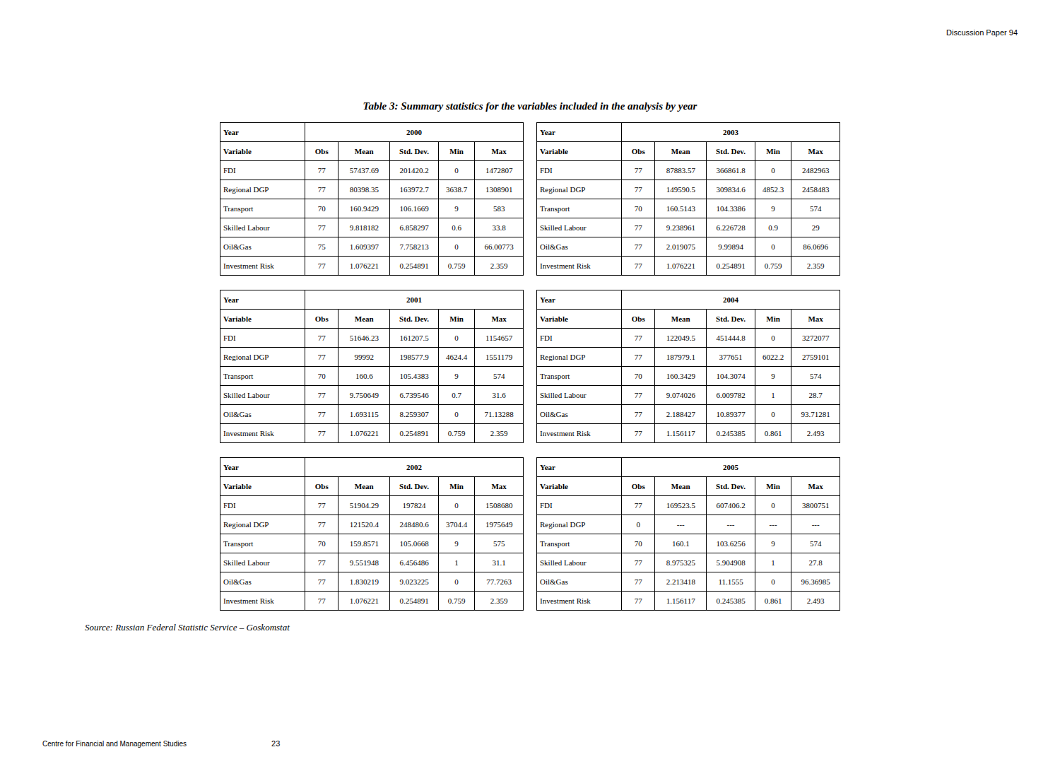Discussion Paper 94
Table 3: Summary statistics for the variables included in the analysis by year
| Year | 2000 |
| --- | --- |
| Variable | Obs | Mean | Std. Dev. | Min | Max |
| FDI | 77 | 57437.69 | 201420.2 | 0 | 1472807 |
| Regional DGP | 77 | 80398.35 | 163972.7 | 3638.7 | 1308901 |
| Transport | 70 | 160.9429 | 106.1669 | 9 | 583 |
| Skilled Labour | 77 | 9.818182 | 6.858297 | 0.6 | 33.8 |
| Oil&Gas | 75 | 1.609397 | 7.758213 | 0 | 66.00773 |
| Investment Risk | 77 | 1.076221 | 0.254891 | 0.759 | 2.359 |
| Year | 2001 |
| Variable | Obs | Mean | Std. Dev. | Min | Max |
| FDI | 77 | 51646.23 | 161207.5 | 0 | 1154657 |
| Regional DGP | 77 | 99992 | 198577.9 | 4624.4 | 1551179 |
| Transport | 70 | 160.6 | 105.4383 | 9 | 574 |
| Skilled Labour | 77 | 9.750649 | 6.739546 | 0.7 | 31.6 |
| Oil&Gas | 77 | 1.693115 | 8.259307 | 0 | 71.13288 |
| Investment Risk | 77 | 1.076221 | 0.254891 | 0.759 | 2.359 |
| Year | 2002 |
| Variable | Obs | Mean | Std. Dev. | Min | Max |
| FDI | 77 | 51904.29 | 197824 | 0 | 1508680 |
| Regional DGP | 77 | 121520.4 | 248480.6 | 3704.4 | 1975649 |
| Transport | 70 | 159.8571 | 105.0668 | 9 | 575 |
| Skilled Labour | 77 | 9.551948 | 6.456486 | 1 | 31.1 |
| Oil&Gas | 77 | 1.830219 | 9.023225 | 0 | 77.7263 |
| Investment Risk | 77 | 1.076221 | 0.254891 | 0.759 | 2.359 |
| Year | 2003 |
| --- | --- |
| Variable | Obs | Mean | Std. Dev. | Min | Max |
| FDI | 77 | 87883.57 | 366861.8 | 0 | 2482963 |
| Regional DGP | 77 | 149590.5 | 309834.6 | 4852.3 | 2458483 |
| Transport | 70 | 160.5143 | 104.3386 | 9 | 574 |
| Skilled Labour | 77 | 9.238961 | 6.226728 | 0.9 | 29 |
| Oil&Gas | 77 | 2.019075 | 9.99894 | 0 | 86.0696 |
| Investment Risk | 77 | 1.076221 | 0.254891 | 0.759 | 2.359 |
| Year | 2004 |
| Variable | Obs | Mean | Std. Dev. | Min | Max |
| FDI | 77 | 122049.5 | 451444.8 | 0 | 3272077 |
| Regional DGP | 77 | 187979.1 | 377651 | 6022.2 | 2759101 |
| Transport | 70 | 160.3429 | 104.3074 | 9 | 574 |
| Skilled Labour | 77 | 9.074026 | 6.009782 | 1 | 28.7 |
| Oil&Gas | 77 | 2.188427 | 10.89377 | 0 | 93.71281 |
| Investment Risk | 77 | 1.156117 | 0.245385 | 0.861 | 2.493 |
| Year | 2005 |
| Variable | Obs | Mean | Std. Dev. | Min | Max |
| FDI | 77 | 169523.5 | 607406.2 | 0 | 3800751 |
| Regional DGP | 0 | --- | --- | --- | --- |
| Transport | 70 | 160.1 | 103.6256 | 9 | 574 |
| Skilled Labour | 77 | 8.975325 | 5.904908 | 1 | 27.8 |
| Oil&Gas | 77 | 2.213418 | 11.1555 | 0 | 96.36985 |
| Investment Risk | 77 | 1.156117 | 0.245385 | 0.861 | 2.493 |
Source: Russian Federal Statistic Service – Goskomstat
Centre for Financial and Management Studies 23